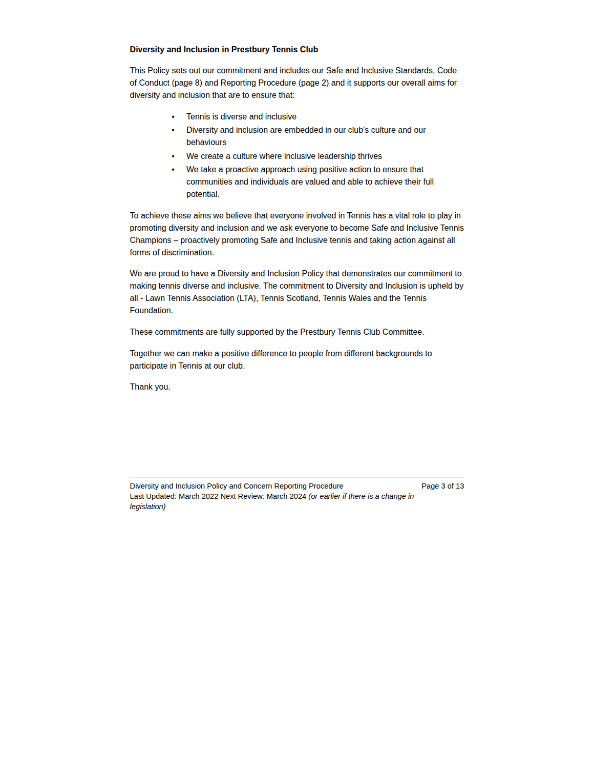Diversity and Inclusion in Prestbury Tennis Club
This Policy sets out our commitment and includes our Safe and Inclusive Standards, Code of Conduct (page 8) and Reporting Procedure (page 2) and it supports our overall aims for diversity and inclusion that are to ensure that:
Tennis is diverse and inclusive
Diversity and inclusion are embedded in our club’s culture and our behaviours
We create a culture where inclusive leadership thrives
We take a proactive approach using positive action to ensure that communities and individuals are valued and able to achieve their full potential.
To achieve these aims we believe that everyone involved in Tennis has a vital role to play in promoting diversity and inclusion and we ask everyone to become Safe and Inclusive Tennis Champions – proactively promoting Safe and Inclusive tennis and taking action against all forms of discrimination.
We are proud to have a Diversity and Inclusion Policy that demonstrates our commitment to making tennis diverse and inclusive. The commitment to Diversity and Inclusion is upheld by all - Lawn Tennis Association (LTA), Tennis Scotland, Tennis Wales and the Tennis Foundation.
These commitments are fully supported by the Prestbury Tennis Club Committee.
Together we can make a positive difference to people from different backgrounds to participate in Tennis at our club.
Thank you.
Diversity and Inclusion Policy and Concern Reporting Procedure
Page 3 of 13
Last Updated: March 2022 Next Review: March 2024 (or earlier if there is a change in legislation)